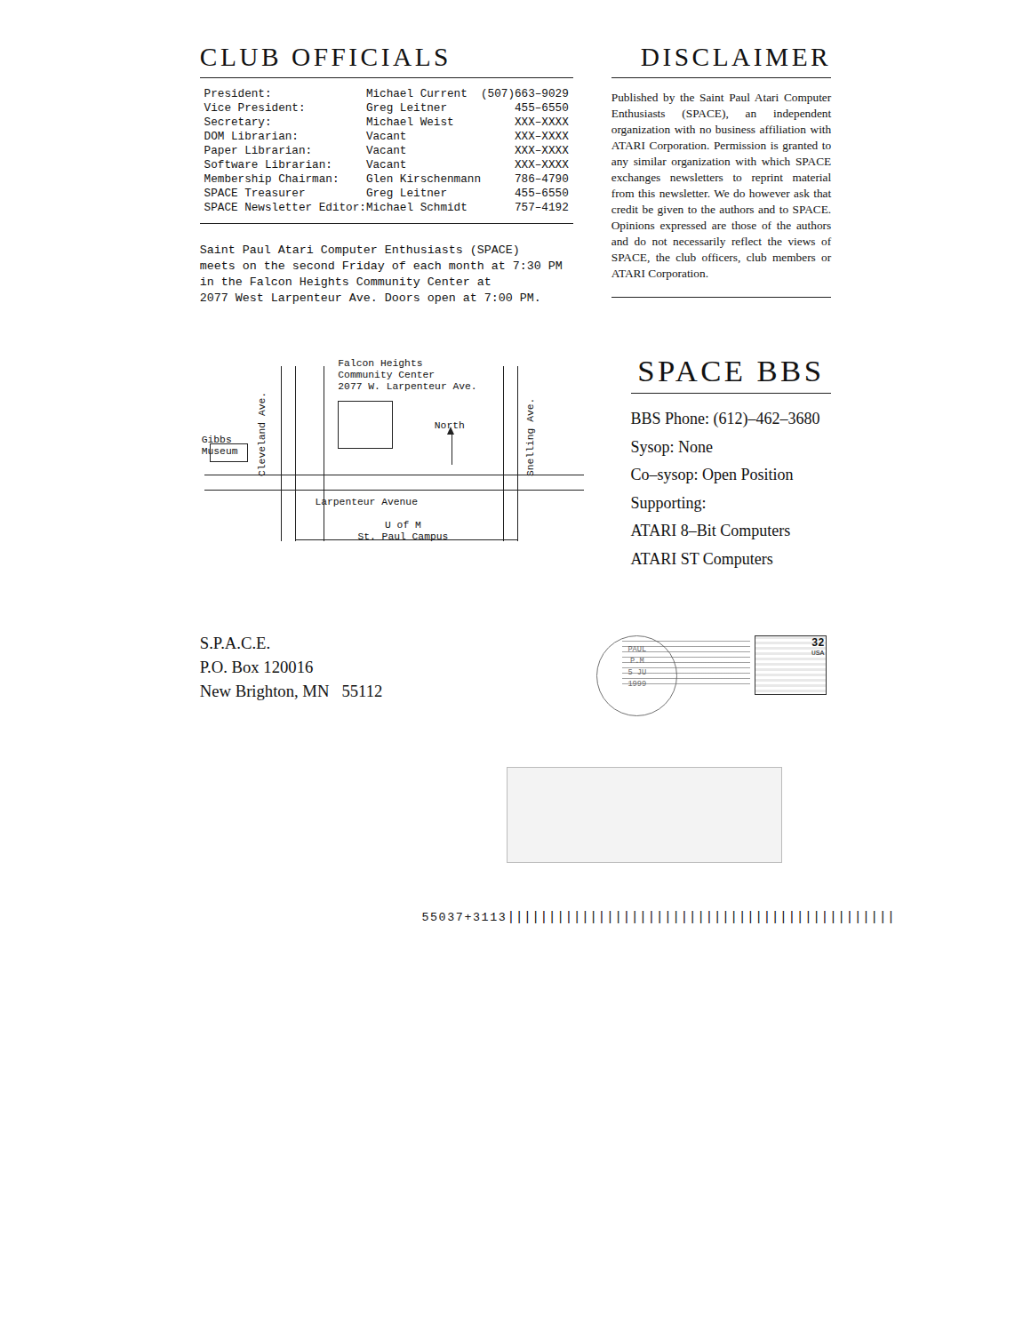CLUB OFFICIALS
| President: | Michael Current | (507)663–9029 |
| Vice President: | Greg Leitner | 455–6550 |
| Secretary: | Michael Weist | XXX–XXXX |
| DOM Librarian: | Vacant | XXX–XXXX |
| Paper Librarian: | Vacant | XXX–XXXX |
| Software Librarian: | Vacant | XXX–XXXX |
| Membership Chairman: | Glen Kirschenmann | 786–4790 |
| SPACE Treasurer | Greg Leitner | 455–6550 |
| SPACE Newsletter Editor: | Michael Schmidt | 757–4192 |
Saint Paul Atari Computer Enthusiasts (SPACE)
meets on the second Friday of each month at 7:30 PM
in the Falcon Heights Community Center at
2077 West Larpenteur Ave. Doors open at 7:00 PM.
DISCLAIMER
Published by the Saint Paul Atari Computer Enthusiasts (SPACE), an independent organization with no business affiliation with ATARI Corporation. Permission is granted to any similar organization with which SPACE exchanges newsletters to reprint material from this newsletter. We do however ask that credit be given to the authors and to SPACE. Opinions expressed are those of the authors and do not necessarily reflect the views of SPACE, the club officers, club members or ATARI Corporation.
Falcon Heights
Community Center
2077 W. Larpenteur Ave.
Gibbs
Museum
North
Larpenteur Avenue
U of M
St. Paul Campus
Cleveland Ave.
Snelling Ave.
SPACE BBS
BBS Phone: (612)–462–3680
Sysop: None
Co–sysop: Open Position
Supporting:
ATARI 8–Bit Computers
ATARI ST Computers
S.P.A.C.E.
P.O. Box 120016
New Brighton, MN 55112
PAUL
P.M
5 JU
1999
32
USA
55037+3113
|||||||||||||||||||||||||||||||||||||||||||||||